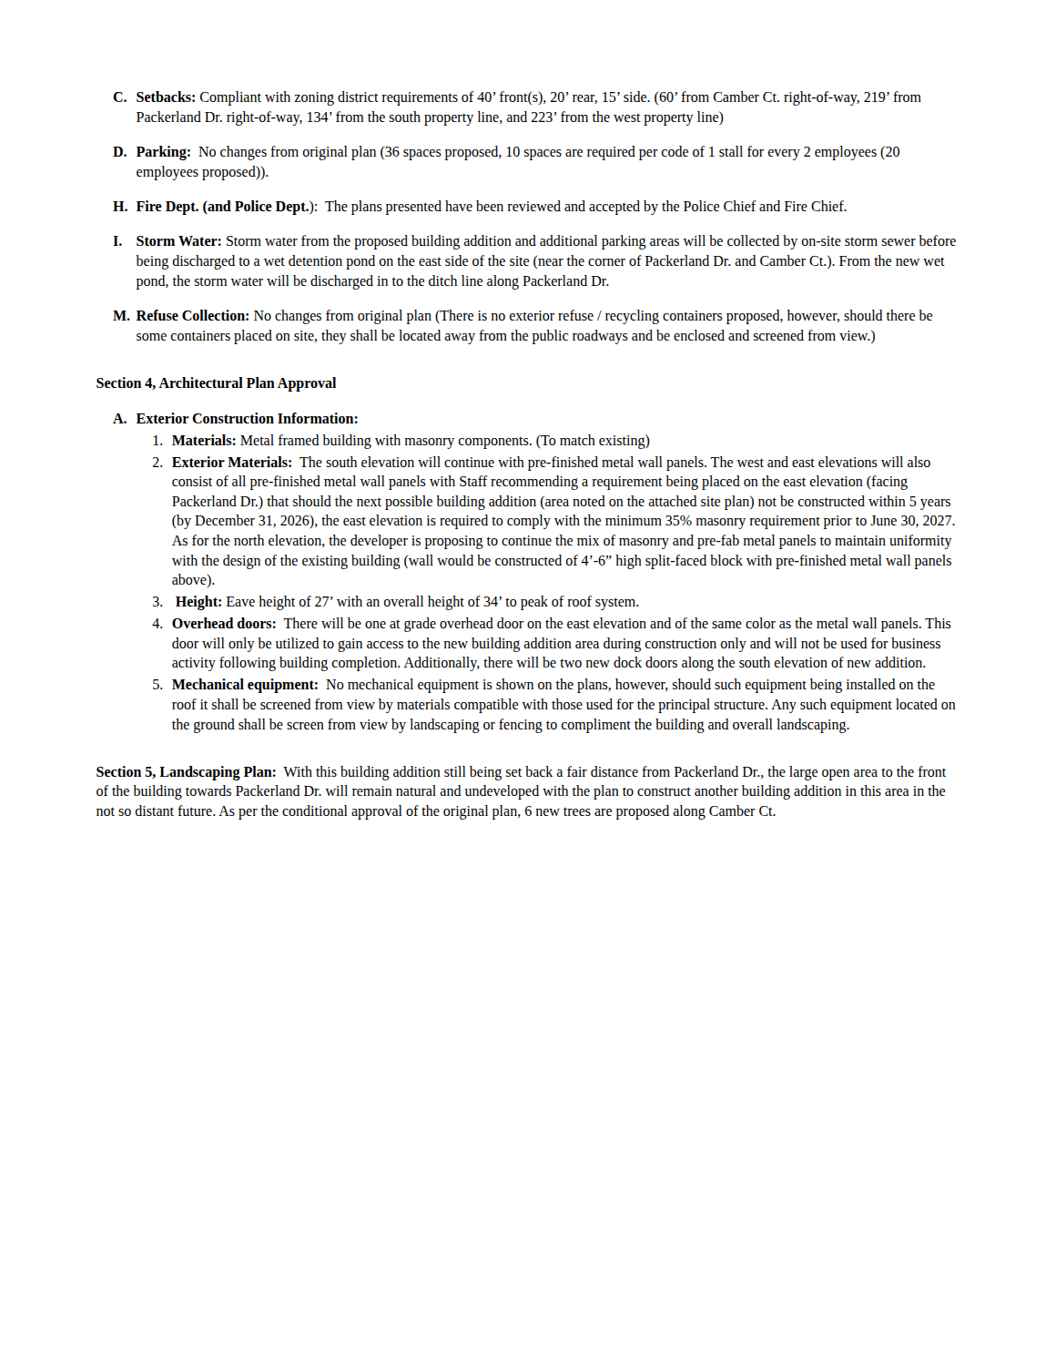C. Setbacks: Compliant with zoning district requirements of 40’ front(s), 20’ rear, 15’ side. (60’ from Camber Ct. right-of-way, 219’ from Packerland Dr. right-of-way, 134’ from the south property line, and 223’ from the west property line)
D. Parking: No changes from original plan (36 spaces proposed, 10 spaces are required per code of 1 stall for every 2 employees (20 employees proposed)).
H. Fire Dept. (and Police Dept.): The plans presented have been reviewed and accepted by the Police Chief and Fire Chief.
I. Storm Water: Storm water from the proposed building addition and additional parking areas will be collected by on-site storm sewer before being discharged to a wet detention pond on the east side of the site (near the corner of Packerland Dr. and Camber Ct.). From the new wet pond, the storm water will be discharged in to the ditch line along Packerland Dr.
M. Refuse Collection: No changes from original plan (There is no exterior refuse / recycling containers proposed, however, should there be some containers placed on site, they shall be located away from the public roadways and be enclosed and screened from view.)
Section 4, Architectural Plan Approval
A. Exterior Construction Information:
Materials: Metal framed building with masonry components. (To match existing)
Exterior Materials: The south elevation will continue with pre-finished metal wall panels. The west and east elevations will also consist of all pre-finished metal wall panels with Staff recommending a requirement being placed on the east elevation (facing Packerland Dr.) that should the next possible building addition (area noted on the attached site plan) not be constructed within 5 years (by December 31, 2026), the east elevation is required to comply with the minimum 35% masonry requirement prior to June 30, 2027. As for the north elevation, the developer is proposing to continue the mix of masonry and pre-fab metal panels to maintain uniformity with the design of the existing building (wall would be constructed of 4’-6” high split-faced block with pre-finished metal wall panels above).
Height: Eave height of 27’ with an overall height of 34’ to peak of roof system.
Overhead doors: There will be one at grade overhead door on the east elevation and of the same color as the metal wall panels. This door will only be utilized to gain access to the new building addition area during construction only and will not be used for business activity following building completion. Additionally, there will be two new dock doors along the south elevation of new addition.
Mechanical equipment: No mechanical equipment is shown on the plans, however, should such equipment being installed on the roof it shall be screened from view by materials compatible with those used for the principal structure. Any such equipment located on the ground shall be screen from view by landscaping or fencing to compliment the building and overall landscaping.
Section 5, Landscaping Plan: With this building addition still being set back a fair distance from Packerland Dr., the large open area to the front of the building towards Packerland Dr. will remain natural and undeveloped with the plan to construct another building addition in this area in the not so distant future. As per the conditional approval of the original plan, 6 new trees are proposed along Camber Ct.